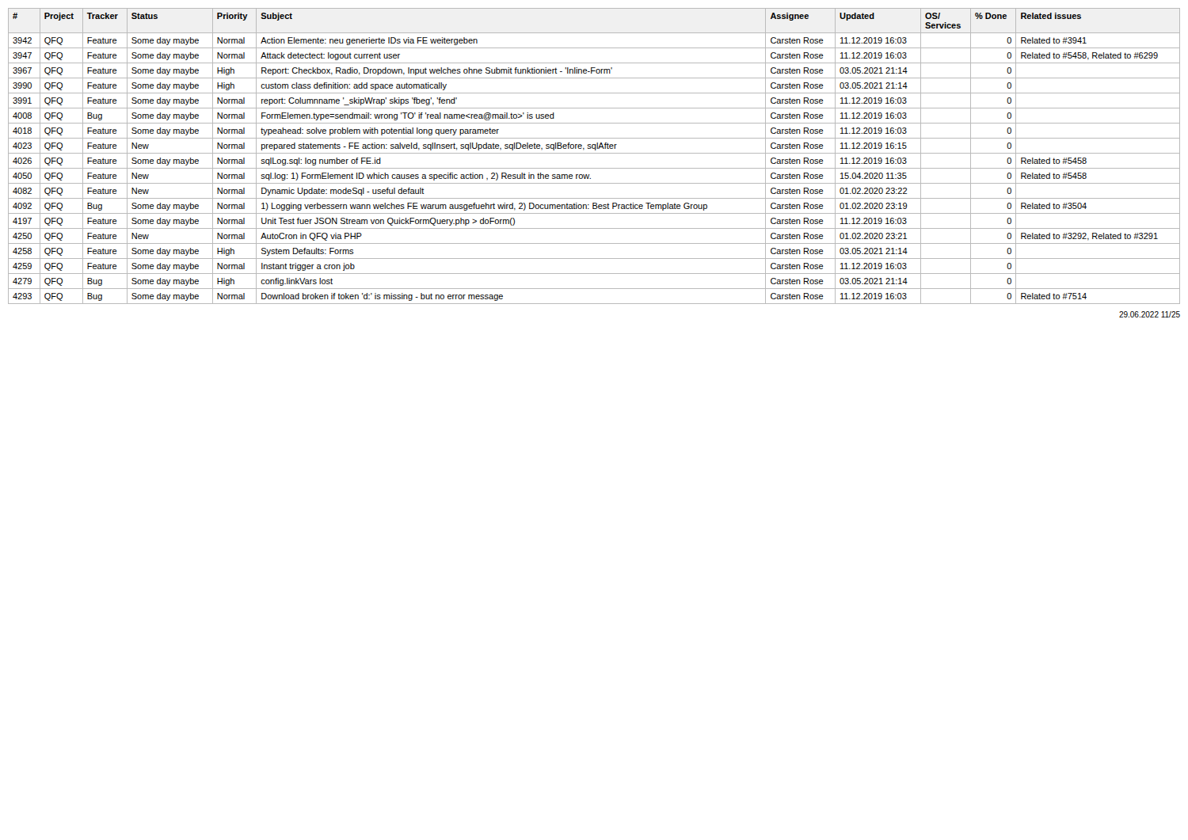| # | Project | Tracker | Status | Priority | Subject | Assignee | Updated | OS/ Services | % Done | Related issues |
| --- | --- | --- | --- | --- | --- | --- | --- | --- | --- | --- |
| 3942 | QFQ | Feature | Some day maybe | Normal | Action Elemente: neu generierte IDs via FE weitergeben | Carsten Rose | 11.12.2019 16:03 | | 0 | Related to #3941 |
| 3947 | QFQ | Feature | Some day maybe | Normal | Attack detectect: logout current user | Carsten Rose | 11.12.2019 16:03 | | 0 | Related to #5458, Related to #6299 |
| 3967 | QFQ | Feature | Some day maybe | High | Report: Checkbox, Radio, Dropdown, Input welches ohne Submit funktioniert - 'Inline-Form' | Carsten Rose | 03.05.2021 21:14 | | 0 | |
| 3990 | QFQ | Feature | Some day maybe | High | custom class definition: add space automatically | Carsten Rose | 03.05.2021 21:14 | | 0 | |
| 3991 | QFQ | Feature | Some day maybe | Normal | report: Columnname '_skipWrap' skips 'fbeg', 'fend' | Carsten Rose | 11.12.2019 16:03 | | 0 | |
| 4008 | QFQ | Bug | Some day maybe | Normal | FormElemen.type=sendmail: wrong 'TO' if 'real name<rea@mail.to>' is used | Carsten Rose | 11.12.2019 16:03 | | 0 | |
| 4018 | QFQ | Feature | Some day maybe | Normal | typeahead: solve problem with potential long query parameter | Carsten Rose | 11.12.2019 16:03 | | 0 | |
| 4023 | QFQ | Feature | New | Normal | prepared statements - FE action: salveId, sqlInsert, sqlUpdate, sqlDelete, sqlBefore, sqlAfter | Carsten Rose | 11.12.2019 16:15 | | 0 | |
| 4026 | QFQ | Feature | Some day maybe | Normal | sqlLog.sql: log number of FE.id | Carsten Rose | 11.12.2019 16:03 | | 0 | Related to #5458 |
| 4050 | QFQ | Feature | New | Normal | sql.log: 1) FormElement ID which causes a specific action , 2) Result in the same row. | Carsten Rose | 15.04.2020 11:35 | | 0 | Related to #5458 |
| 4082 | QFQ | Feature | New | Normal | Dynamic Update: modeSql - useful default | Carsten Rose | 01.02.2020 23:22 | | 0 | |
| 4092 | QFQ | Bug | Some day maybe | Normal | 1) Logging verbessern wann welches FE warum ausgefuehrt wird, 2) Documentation: Best Practice Template Group | Carsten Rose | 01.02.2020 23:19 | | 0 | Related to #3504 |
| 4197 | QFQ | Feature | Some day maybe | Normal | Unit Test fuer JSON Stream von QuickFormQuery.php > doForm() | Carsten Rose | 11.12.2019 16:03 | | 0 | |
| 4250 | QFQ | Feature | New | Normal | AutoCron in QFQ via PHP | Carsten Rose | 01.02.2020 23:21 | | 0 | Related to #3292, Related to #3291 |
| 4258 | QFQ | Feature | Some day maybe | High | System Defaults: Forms | Carsten Rose | 03.05.2021 21:14 | | 0 | |
| 4259 | QFQ | Feature | Some day maybe | Normal | Instant trigger a cron job | Carsten Rose | 11.12.2019 16:03 | | 0 | |
| 4279 | QFQ | Bug | Some day maybe | High | config.linkVars lost | Carsten Rose | 03.05.2021 21:14 | | 0 | |
| 4293 | QFQ | Bug | Some day maybe | Normal | Download broken if token 'd:' is missing - but no error message | Carsten Rose | 11.12.2019 16:03 | | 0 | Related to #7514 |
29.06.2022 11/25